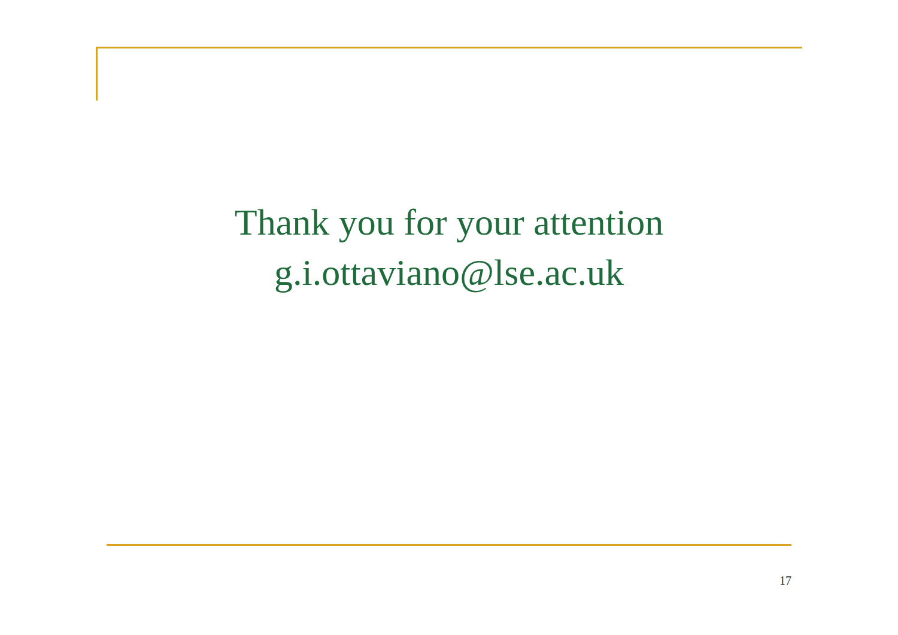Thank you for your attention g.i.ottaviano@lse.ac.uk
17